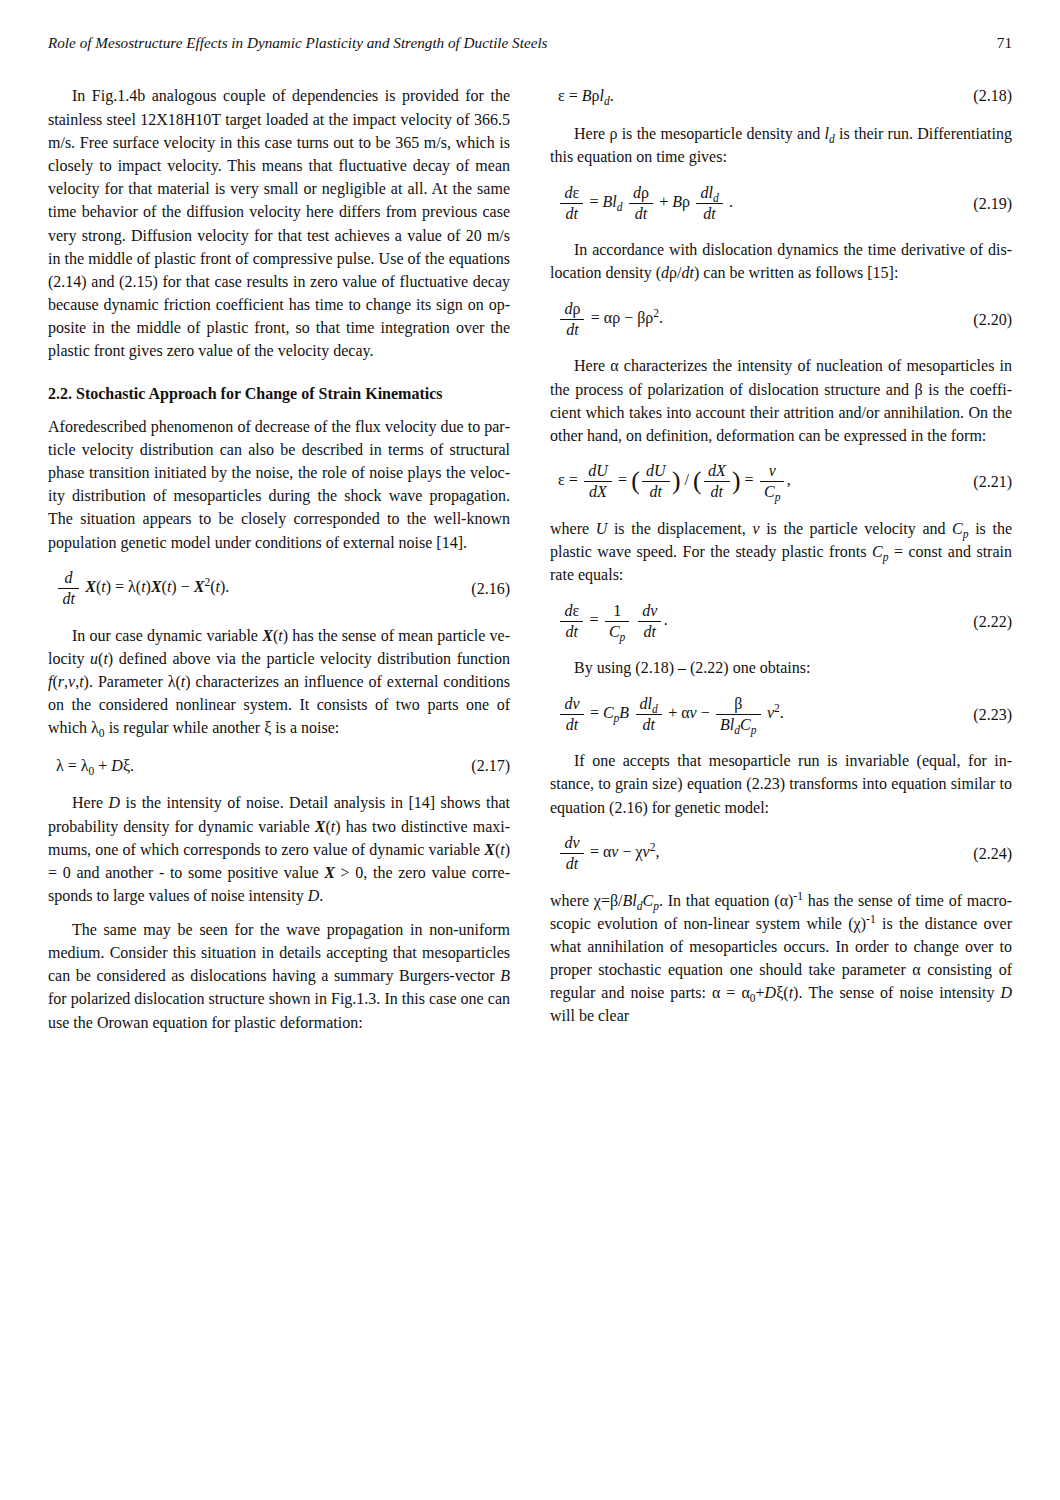Role of Mesostructure Effects in Dynamic Plasticity and Strength of Ductile Steels 71
In Fig.1.4b analogous couple of dependencies is provided for the stainless steel 12X18H10T target loaded at the impact velocity of 366.5 m/s. Free surface velocity in this case turns out to be 365 m/s, which is closely to impact velocity. This means that fluctuative decay of mean velocity for that material is very small or negligible at all. At the same time behavior of the diffusion velocity here differs from previous case very strong. Diffusion velocity for that test achieves a value of 20 m/s in the middle of plastic front of compressive pulse. Use of the equations (2.14) and (2.15) for that case results in zero value of fluctuative decay because dynamic friction coefficient has time to change its sign on opposite in the middle of plastic front, so that time integration over the plastic front gives zero value of the velocity decay.
2.2. Stochastic Approach for Change of Strain Kinematics
Aforedescribed phenomenon of decrease of the flux velocity due to particle velocity distribution can also be described in terms of structural phase transition initiated by the noise, the role of noise plays the velocity distribution of mesoparticles during the shock wave propagation. The situation appears to be closely corresponded to the well-known population genetic model under conditions of external noise [14].
ddt X(t) = λ(t)X(t) − X2(t). (2.16)
In our case dynamic variable X(t) has the sense of mean particle velocity u(t) defined above via the particle velocity distribution function f(r,v,t). Parameter λ(t) characterizes an influence of external conditions on the considered nonlinear system. It consists of two parts one of which λ0 is regular while another ξ is a noise:
λ = λ0 + Dξ. (2.17)
Here D is the intensity of noise. Detail analysis in [14] shows that probability density for dynamic variable X(t) has two distinctive maximums, one of which corresponds to zero value of dynamic variable X(t) = 0 and another - to some positive value X > 0, the zero value corresponds to large values of noise intensity D.
The same may be seen for the wave propagation in non-uniform medium. Consider this situation in details accepting that mesoparticles can be considered as dislocations having a summary Burgers-vector B for polarized dislocation structure shown in Fig.1.3. In this case one can use the Orowan equation for plastic deformation:
ε = Bρld. (2.18)
Here ρ is the mesoparticle density and ld is their run. Differentiating this equation on time gives:
dε dt = Bld dρ dt + Bρ dld dt . (2.19)
In accordance with dislocation dynamics the time derivative of dislocation density (dρ/dt) can be written as follows [15]:
dρ dt = αρ − βρ2. (2.20)
Here α characterizes the intensity of nucleation of mesoparticles in the process of polarization of dislocation structure and β is the coefficient which takes into account their attrition and/or annihilation. On the other hand, on definition, deformation can be expressed in the form:
ε = dU dX = (dU dt) / (dX dt) = vCp, (2.21)
where U is the displacement, v is the particle velocity and Cp is the plastic wave speed. For the steady plastic fronts Cp = const and strain rate equals:
dε dt = 1 Cp dv dt. (2.22)
By using (2.18) – (2.22) one obtains:
dv dt = CpB dld dt + αv − βBldCp v2. (2.23)
If one accepts that mesoparticle run is invariable (equal, for instance, to grain size) equation (2.23) transforms into equation similar to equation (2.16) for genetic model:
dv dt = αv − χv2, (2.24)
where χ=β/BldCp. In that equation (α)-1 has the sense of time of macroscopic evolution of non-linear system while (χ)-1 is the distance over what annihilation of mesoparticles occurs. In order to change over to proper stochastic equation one should take parameter α consisting of regular and noise parts: α = α0+Dξ(t). The sense of noise intensity D will be clear